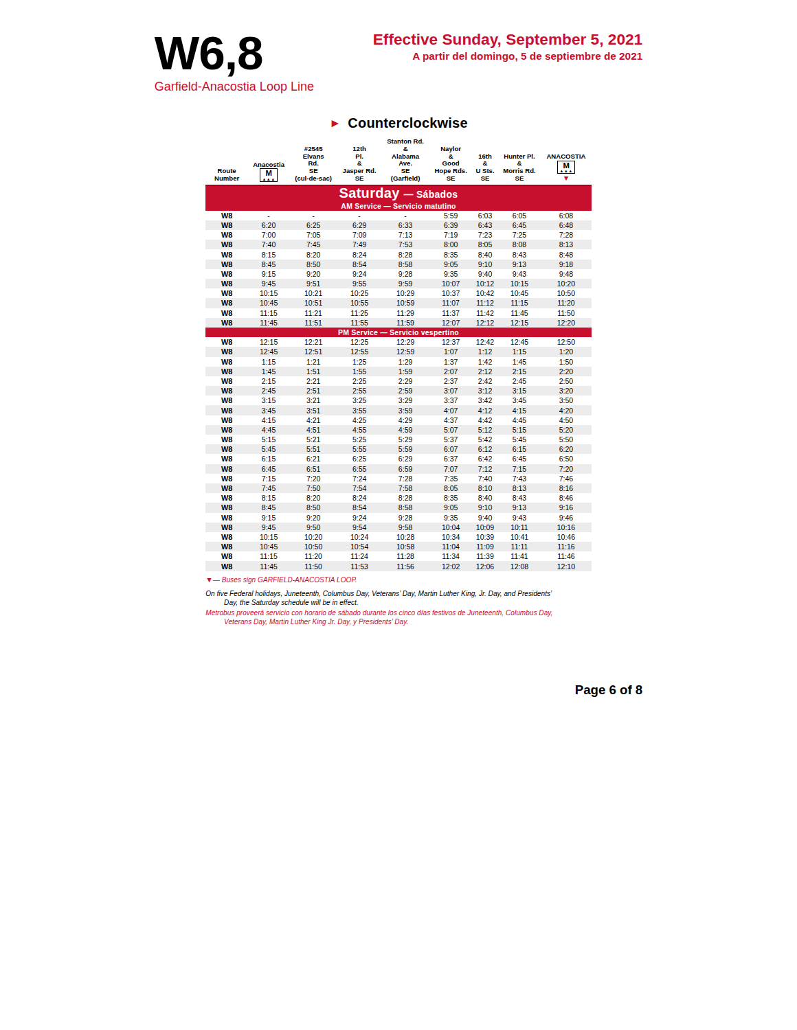W6,8
Garfield-Anacostia Loop Line
Effective Sunday, September 5, 2021
A partir del domingo, 5 de septiembre de 2021
► Counterclockwise
| Saturday — Sábados |
| Route Number | Anacostia M ▲▲▲ | #2545 Elvans Rd. SE (cul-de-sac) | 12th Pl. & Jasper Rd. SE | Stanton Rd. & Alabama Ave. SE (Garfield) | Naylor & Good Hope Rds. SE | 16th & U Sts. SE | Hunter Pl. & Morris Rd. SE | ANACOSTIA M ▲▲▲ ▼ |
| AM Service — Servicio matutino |
| W8 | - | - | - | - | 5:59 | 6:03 | 6:05 | 6:08 |
| W8 | 6:20 | 6:25 | 6:29 | 6:33 | 6:39 | 6:43 | 6:45 | 6:48 |
| W8 | 7:00 | 7:05 | 7:09 | 7:13 | 7:19 | 7:23 | 7:25 | 7:28 |
| W8 | 7:40 | 7:45 | 7:49 | 7:53 | 8:00 | 8:05 | 8:08 | 8:13 |
| W8 | 8:15 | 8:20 | 8:24 | 8:28 | 8:35 | 8:40 | 8:43 | 8:48 |
| W8 | 8:45 | 8:50 | 8:54 | 8:58 | 9:05 | 9:10 | 9:13 | 9:18 |
| W8 | 9:15 | 9:20 | 9:24 | 9:28 | 9:35 | 9:40 | 9:43 | 9:48 |
| W8 | 9:45 | 9:51 | 9:55 | 9:59 | 10:07 | 10:12 | 10:15 | 10:20 |
| W8 | 10:15 | 10:21 | 10:25 | 10:29 | 10:37 | 10:42 | 10:45 | 10:50 |
| W8 | 10:45 | 10:51 | 10:55 | 10:59 | 11:07 | 11:12 | 11:15 | 11:20 |
| W8 | 11:15 | 11:21 | 11:25 | 11:29 | 11:37 | 11:42 | 11:45 | 11:50 |
| W8 | 11:45 | 11:51 | 11:55 | 11:59 | 12:07 | 12:12 | 12:15 | 12:20 |
| PM Service — Servicio vespertino |
| W8 | 12:15 | 12:21 | 12:25 | 12:29 | 12:37 | 12:42 | 12:45 | 12:50 |
| W8 | 12:45 | 12:51 | 12:55 | 12:59 | 1:07 | 1:12 | 1:15 | 1:20 |
| W8 | 1:15 | 1:21 | 1:25 | 1:29 | 1:37 | 1:42 | 1:45 | 1:50 |
| W8 | 1:45 | 1:51 | 1:55 | 1:59 | 2:07 | 2:12 | 2:15 | 2:20 |
| W8 | 2:15 | 2:21 | 2:25 | 2:29 | 2:37 | 2:42 | 2:45 | 2:50 |
| W8 | 2:45 | 2:51 | 2:55 | 2:59 | 3:07 | 3:12 | 3:15 | 3:20 |
| W8 | 3:15 | 3:21 | 3:25 | 3:29 | 3:37 | 3:42 | 3:45 | 3:50 |
| W8 | 3:45 | 3:51 | 3:55 | 3:59 | 4:07 | 4:12 | 4:15 | 4:20 |
| W8 | 4:15 | 4:21 | 4:25 | 4:29 | 4:37 | 4:42 | 4:45 | 4:50 |
| W8 | 4:45 | 4:51 | 4:55 | 4:59 | 5:07 | 5:12 | 5:15 | 5:20 |
| W8 | 5:15 | 5:21 | 5:25 | 5:29 | 5:37 | 5:42 | 5:45 | 5:50 |
| W8 | 5:45 | 5:51 | 5:55 | 5:59 | 6:07 | 6:12 | 6:15 | 6:20 |
| W8 | 6:15 | 6:21 | 6:25 | 6:29 | 6:37 | 6:42 | 6:45 | 6:50 |
| W8 | 6:45 | 6:51 | 6:55 | 6:59 | 7:07 | 7:12 | 7:15 | 7:20 |
| W8 | 7:15 | 7:20 | 7:24 | 7:28 | 7:35 | 7:40 | 7:43 | 7:46 |
| W8 | 7:45 | 7:50 | 7:54 | 7:58 | 8:05 | 8:10 | 8:13 | 8:16 |
| W8 | 8:15 | 8:20 | 8:24 | 8:28 | 8:35 | 8:40 | 8:43 | 8:46 |
| W8 | 8:45 | 8:50 | 8:54 | 8:58 | 9:05 | 9:10 | 9:13 | 9:16 |
| W8 | 9:15 | 9:20 | 9:24 | 9:28 | 9:35 | 9:40 | 9:43 | 9:46 |
| W8 | 9:45 | 9:50 | 9:54 | 9:58 | 10:04 | 10:09 | 10:11 | 10:16 |
| W8 | 10:15 | 10:20 | 10:24 | 10:28 | 10:34 | 10:39 | 10:41 | 10:46 |
| W8 | 10:45 | 10:50 | 10:54 | 10:58 | 11:04 | 11:09 | 11:11 | 11:16 |
| W8 | 11:15 | 11:20 | 11:24 | 11:28 | 11:34 | 11:39 | 11:41 | 11:46 |
| W8 | 11:45 | 11:50 | 11:53 | 11:56 | 12:02 | 12:06 | 12:08 | 12:10 |
▼— Buses sign GARFIELD-ANACOSTIA LOOP.
On five Federal holidays, Juneteenth, Columbus Day, Veterans’ Day, Martin Luther King, Jr. Day, and Presidents’ Day, the Saturday schedule will be in effect.
Metrobus proveerá servicio con horario de sábado durante los cinco días festivos de Juneteenth, Columbus Day, Veterans Day, Martin Luther King Jr. Day, y Presidents’ Day.
Page 6 of 8